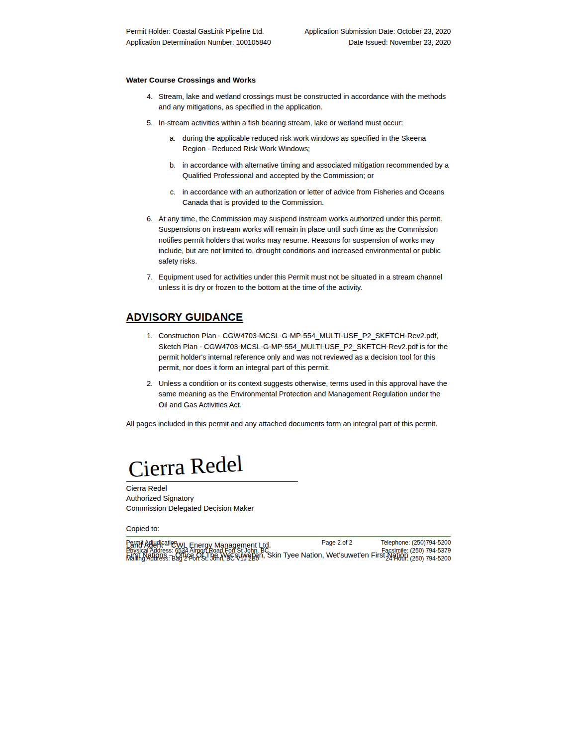| Permit Holder: Coastal GasLink Pipeline Ltd. | Application Submission Date: October 23, 2020 |
| Application Determination Number: 100105840 | Date Issued: November 23, 2020 |
Water Course Crossings and Works
Stream, lake and wetland crossings must be constructed in accordance with the methods and any mitigations, as specified in the application.
In-stream activities within a fish bearing stream, lake or wetland must occur:
during the applicable reduced risk work windows as specified in the Skeena Region - Reduced Risk Work Windows;
in accordance with alternative timing and associated mitigation recommended by a Qualified Professional and accepted by the Commission; or
in accordance with an authorization or letter of advice from Fisheries and Oceans Canada that is provided to the Commission.
At any time, the Commission may suspend instream works authorized under this permit. Suspensions on instream works will remain in place until such time as the Commission notifies permit holders that works may resume. Reasons for suspension of works may include, but are not limited to, drought conditions and increased environmental or public safety risks.
Equipment used for activities under this Permit must not be situated in a stream channel unless it is dry or frozen to the bottom at the time of the activity.
ADVISORY GUIDANCE
Construction Plan - CGW4703-MCSL-G-MP-554_MULTI-USE_P2_SKETCH-Rev2.pdf, Sketch Plan - CGW4703-MCSL-G-MP-554_MULTI-USE_P2_SKETCH-Rev2.pdf is for the permit holder's internal reference only and was not reviewed as a decision tool for this permit, nor does it form an integral part of this permit.
Unless a condition or its context suggests otherwise, terms used in this approval have the same meaning as the Environmental Protection and Management Regulation under the Oil and Gas Activities Act.
All pages included in this permit and any attached documents form an integral part of this permit.
Cierra Redel
Cierra Redel
Authorized Signatory
Commission Delegated Decision Maker
Copied to:
Land Agent – CWL Energy Management Ltd.
First Nations – Office Of The Wet'suwet'en, Skin Tyee Nation, Wet'suwet'en First Nation
| Permit Adjudication | Page 2 of 2 | Telephone: (250)794-5200 |
| Physical Address: 6534 Airport Road Fort St John, BC | | Facsimile: (250) 794-5379 |
| Mailing Address: Bag 2 Fort St. John, BC V1J 2B0 | | 24 Hour: (250) 794-5200 |